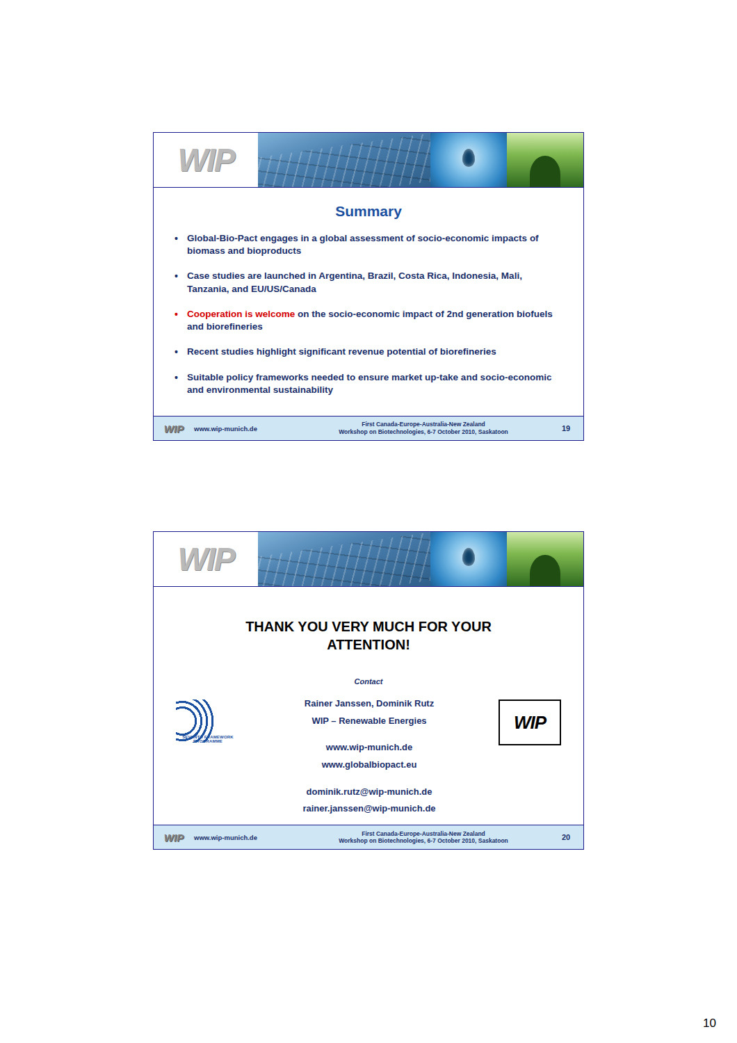WIP
Summary
Global-Bio-Pact engages in a global assessment of socio-economic impacts of biomass and bioproducts
Case studies are launched in Argentina, Brazil, Costa Rica, Indonesia, Mali, Tanzania, and EU/US/Canada
Cooperation is welcome on the socio-economic impact of 2nd generation biofuels and biorefineries
Recent studies highlight significant revenue potential of biorefineries
Suitable policy frameworks needed to ensure market up-take and socio-economic and environmental sustainability
WIP
www.wip-munich.de
First Canada-Europe-Australia-New Zealand
Workshop on Biotechnologies, 6-7 October 2010, Saskatoon
19
WIP
THANK YOU VERY MUCH FOR YOUR
ATTENTION!
Contact
SEVENTH FRAMEWORK
PROGRAMME
Rainer Janssen, Dominik Rutz
WIP – Renewable Energies www.wip-munich.de
www.globalbiopact.eu dominik.rutz@wip-munich.de
rainer.janssen@wip-munich.de
WIP
WIP
www.wip-munich.de
First Canada-Europe-Australia-New Zealand
Workshop on Biotechnologies, 6-7 October 2010, Saskatoon
20
10